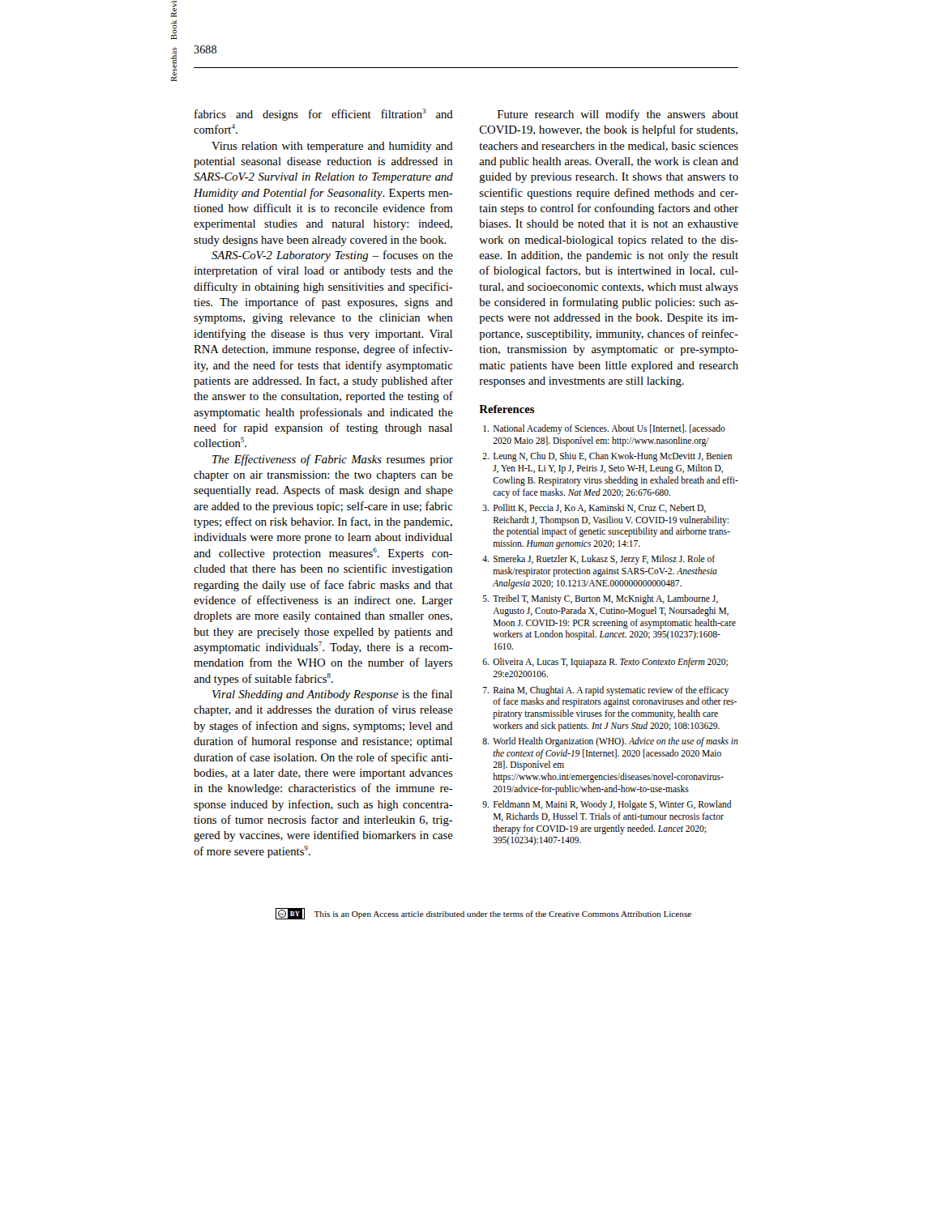3688
Resenhas Book Reviews
fabrics and designs for efficient filtration3 and comfort4.
Virus relation with temperature and humidity and potential seasonal disease reduction is addressed in SARS-CoV-2 Survival in Relation to Temperature and Humidity and Potential for Seasonality. Experts mentioned how difficult it is to reconcile evidence from experimental studies and natural history: indeed, study designs have been already covered in the book.
SARS-CoV-2 Laboratory Testing – focuses on the interpretation of viral load or antibody tests and the difficulty in obtaining high sensitivities and specificities. The importance of past exposures, signs and symptoms, giving relevance to the clinician when identifying the disease is thus very important. Viral RNA detection, immune response, degree of infectivity, and the need for tests that identify asymptomatic patients are addressed. In fact, a study published after the answer to the consultation, reported the testing of asymptomatic health professionals and indicated the need for rapid expansion of testing through nasal collection5.
The Effectiveness of Fabric Masks resumes prior chapter on air transmission: the two chapters can be sequentially read. Aspects of mask design and shape are added to the previous topic; self-care in use; fabric types; effect on risk behavior. In fact, in the pandemic, individuals were more prone to learn about individual and collective protection measures6. Experts concluded that there has been no scientific investigation regarding the daily use of face fabric masks and that evidence of effectiveness is an indirect one. Larger droplets are more easily contained than smaller ones, but they are precisely those expelled by patients and asymptomatic individuals7. Today, there is a recommendation from the WHO on the number of layers and types of suitable fabrics8.
Viral Shedding and Antibody Response is the final chapter, and it addresses the duration of virus release by stages of infection and signs, symptoms; level and duration of humoral response and resistance; optimal duration of case isolation. On the role of specific antibodies, at a later date, there were important advances in the knowledge: characteristics of the immune response induced by infection, such as high concentrations of tumor necrosis factor and interleukin 6, triggered by vaccines, were identified biomarkers in case of more severe patients9.
Future research will modify the answers about COVID-19, however, the book is helpful for students, teachers and researchers in the medical, basic sciences and public health areas. Overall, the work is clean and guided by previous research. It shows that answers to scientific questions require defined methods and certain steps to control for confounding factors and other biases. It should be noted that it is not an exhaustive work on medical-biological topics related to the disease. In addition, the pandemic is not only the result of biological factors, but is intertwined in local, cultural, and socioeconomic contexts, which must always be considered in formulating public policies: such aspects were not addressed in the book. Despite its importance, susceptibility, immunity, chances of reinfection, transmission by asymptomatic or pre-symptomatic patients have been little explored and research responses and investments are still lacking.
References
National Academy of Sciences. About Us [Internet]. [acessado 2020 Maio 28]. Disponível em: http://www.nasonline.org/
Leung N, Chu D, Shiu E, Chan Kwok-Hung McDevitt J, Benien J, Yen H-L, Li Y, Ip J, Peiris J, Seto W-H, Leung G, Milton D, Cowling B. Respiratory virus shedding in exhaled breath and efficacy of face masks. Nat Med 2020; 26:676-680.
Pollitt K, Peccia J, Ko A, Kaminski N, Cruz C, Nebert D, Reichardt J, Thompson D, Vasiliou V. COVID-19 vulnerability: the potential impact of genetic susceptibility and airborne transmission. Human genomics 2020; 14:17.
Smereka J, Ruetzler K, Lukasz S, Jerzy F, Milosz J. Role of mask/respirator protection against SARS-CoV-2. Anesthesia Analgesia 2020; 10.1213/ANE.000000000000487.
Treibel T, Manisty C, Burton M, McKnight A, Lambourne J, Augusto J, Couto-Parada X, Cutino-Moguel T, Noursadeghi M, Moon J. COVID-19: PCR screening of asymptomatic health-care workers at London hospital. Lancet. 2020; 395(10237):1608-1610.
Oliveira A, Lucas T, Iquiapaza R. Texto Contexto Enferm 2020; 29:e20200106.
Raina M, Chughtai A. A rapid systematic review of the efficacy of face masks and respirators against coronaviruses and other respiratory transmissible viruses for the community, health care workers and sick patients. Int J Nurs Stud 2020; 108:103629.
World Health Organization (WHO). Advice on the use of masks in the context of Covid-19 [Internet]. 2020 [acessado 2020 Maio 28]. Disponível em https://www.who.int/emergencies/diseases/novel-coronavirus-2019/advice-for-public/when-and-how-to-use-masks
Feldmann M, Maini R, Woody J, Holgate S, Winter G, Rowland M, Richards D, Hussel T. Trials of anti-tumour necrosis factor therapy for COVID-19 are urgently needed. Lancet 2020; 395(10234):1407-1409.
cc BY This is an Open Access article distributed under the terms of the Creative Commons Attribution License